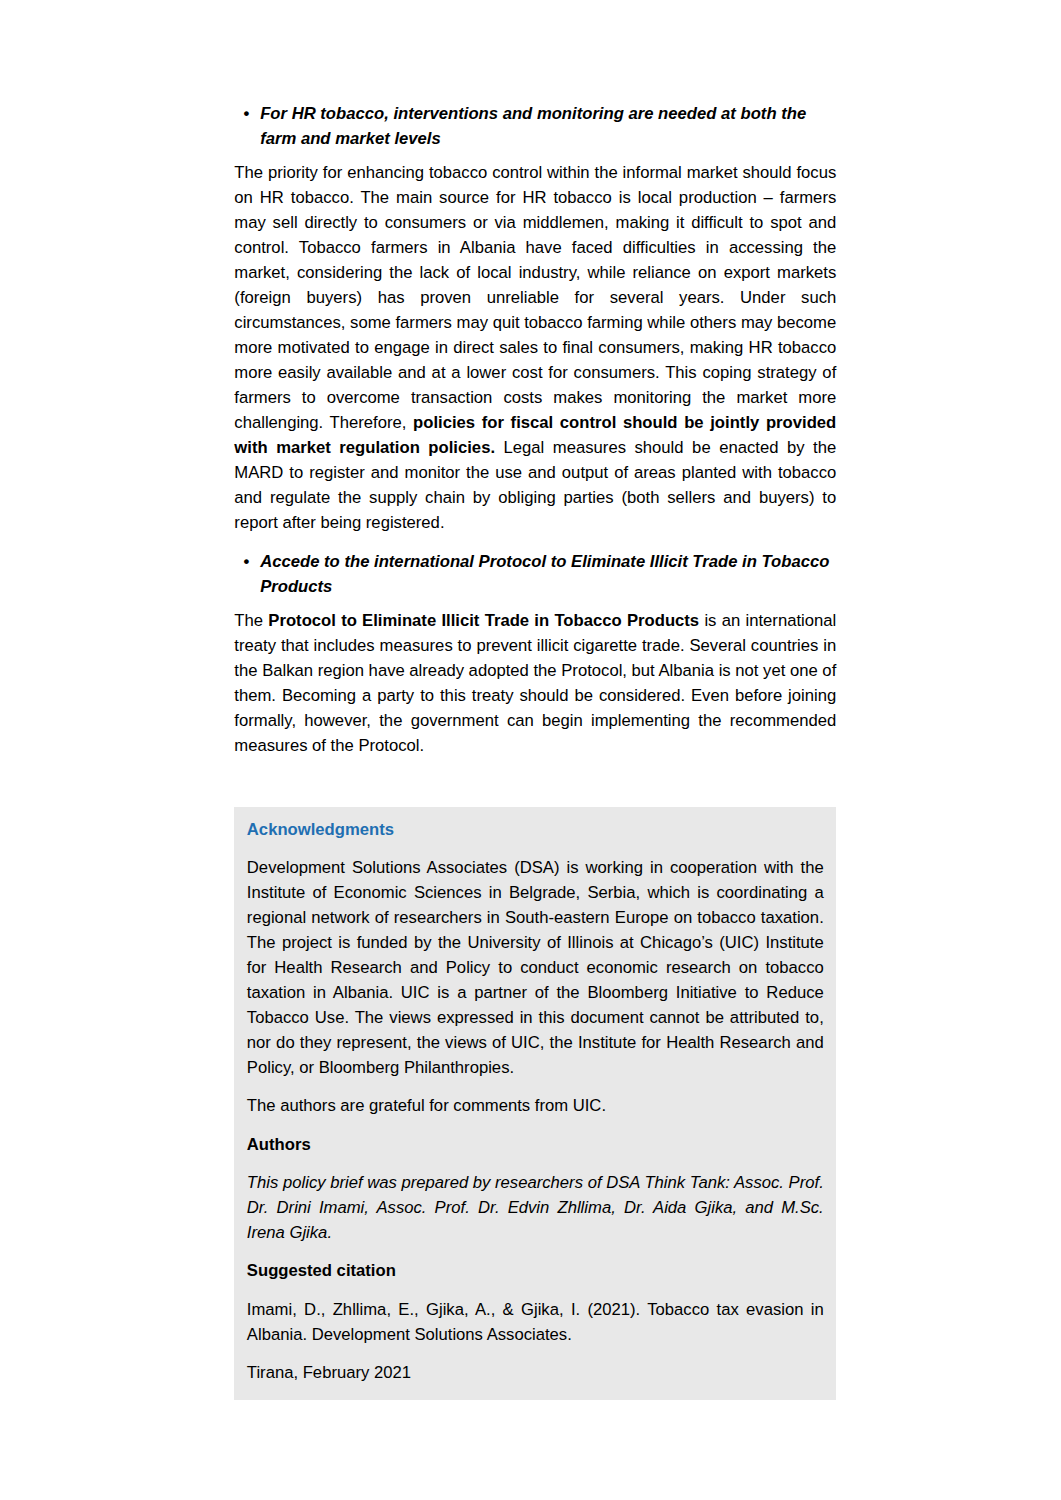For HR tobacco, interventions and monitoring are needed at both the farm and market levels
The priority for enhancing tobacco control within the informal market should focus on HR tobacco. The main source for HR tobacco is local production – farmers may sell directly to consumers or via middlemen, making it difficult to spot and control. Tobacco farmers in Albania have faced difficulties in accessing the market, considering the lack of local industry, while reliance on export markets (foreign buyers) has proven unreliable for several years. Under such circumstances, some farmers may quit tobacco farming while others may become more motivated to engage in direct sales to final consumers, making HR tobacco more easily available and at a lower cost for consumers. This coping strategy of farmers to overcome transaction costs makes monitoring the market more challenging. Therefore, policies for fiscal control should be jointly provided with market regulation policies. Legal measures should be enacted by the MARD to register and monitor the use and output of areas planted with tobacco and regulate the supply chain by obliging parties (both sellers and buyers) to report after being registered.
Accede to the international Protocol to Eliminate Illicit Trade in Tobacco Products
The Protocol to Eliminate Illicit Trade in Tobacco Products is an international treaty that includes measures to prevent illicit cigarette trade. Several countries in the Balkan region have already adopted the Protocol, but Albania is not yet one of them. Becoming a party to this treaty should be considered. Even before joining formally, however, the government can begin implementing the recommended measures of the Protocol.
Acknowledgments
Development Solutions Associates (DSA) is working in cooperation with the Institute of Economic Sciences in Belgrade, Serbia, which is coordinating a regional network of researchers in South-eastern Europe on tobacco taxation. The project is funded by the University of Illinois at Chicago’s (UIC) Institute for Health Research and Policy to conduct economic research on tobacco taxation in Albania. UIC is a partner of the Bloomberg Initiative to Reduce Tobacco Use. The views expressed in this document cannot be attributed to, nor do they represent, the views of UIC, the Institute for Health Research and Policy, or Bloomberg Philanthropies.
The authors are grateful for comments from UIC.
Authors
This policy brief was prepared by researchers of DSA Think Tank: Assoc. Prof. Dr. Drini Imami, Assoc. Prof. Dr. Edvin Zhllima, Dr. Aida Gjika, and M.Sc. Irena Gjika.
Suggested citation
Imami, D., Zhllima, E., Gjika, A., & Gjika, I. (2021). Tobacco tax evasion in Albania. Development Solutions Associates.
Tirana, February 2021